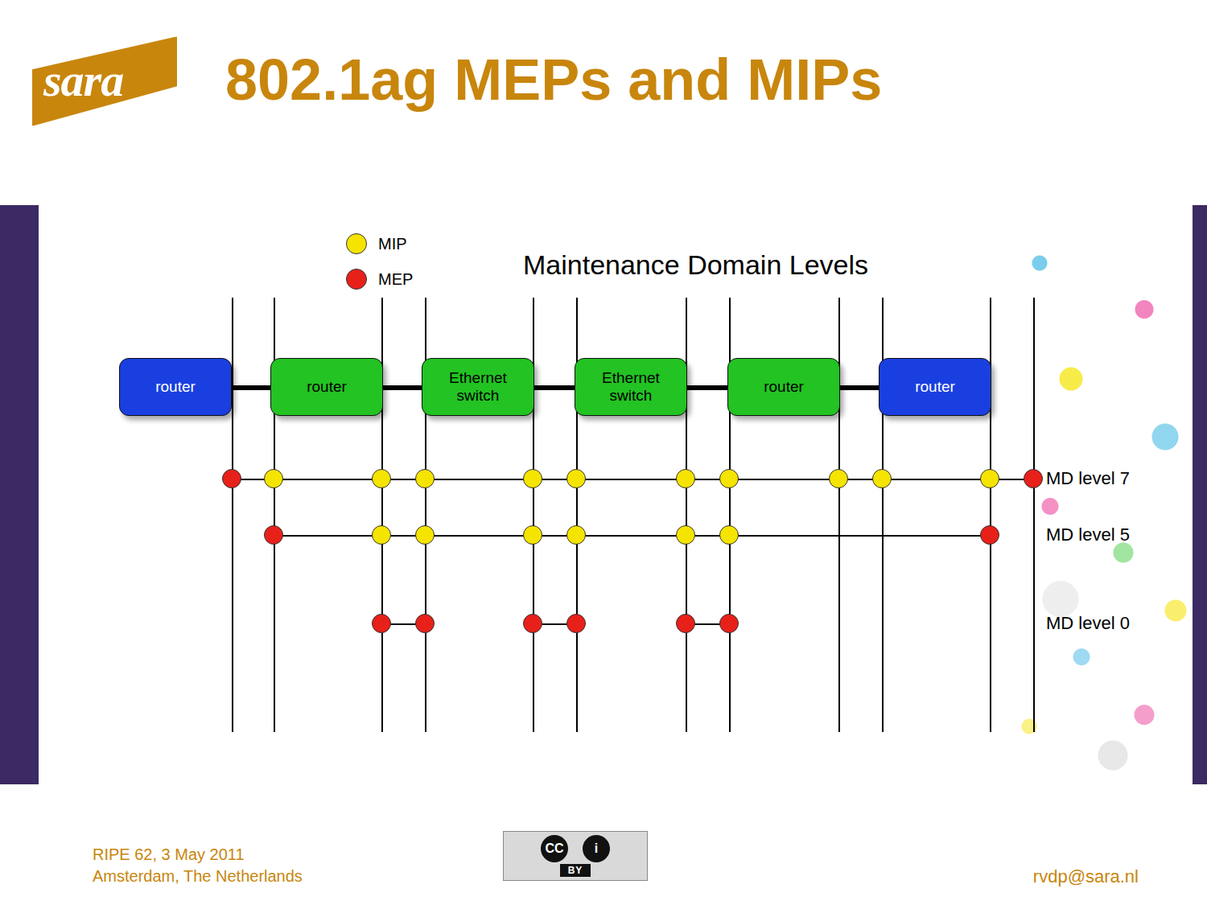sara
802.1ag MEPs and MIPs
MIP
MEP
Maintenance Domain Levels
router
router
Ethernet
switch
Ethernet
switch
router
router
MD level 7
MD level 5
MD level 0
RIPE 62, 3 May 2011
Amsterdam, The Netherlands
CC i
BY
rvdp@sara.nl